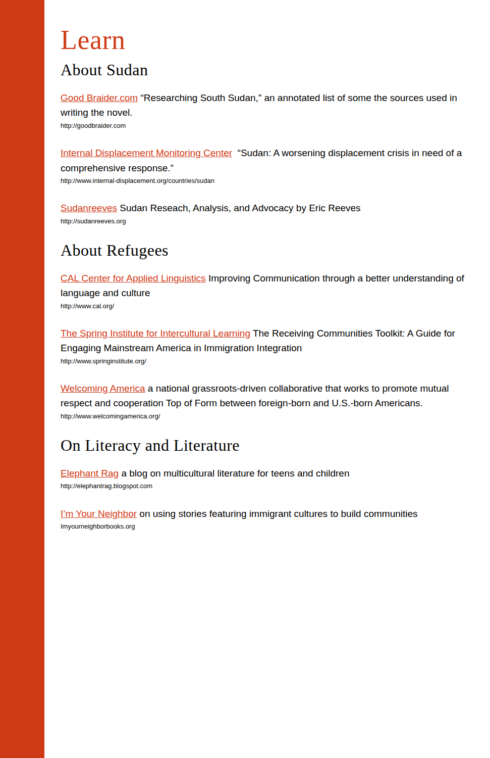Learn
About Sudan
Good Braider.com “Researching South Sudan,” an annotated list of some the sources used in writing the novel. http://goodbraider.com
Internal Displacement Monitoring Center “Sudan: A worsening displacement crisis in need of a comprehensive response.” http://www.internal-displacement.org/countries/sudan
Sudanreeves Sudan Reseach, Analysis, and Advocacy by Eric Reeves http://sudanreeves.org
About Refugees
CAL Center for Applied Linguistics Improving Communication through a better understanding of language and culture http://www.cal.org/
The Spring Institute for Intercultural Learning The Receiving Communities Toolkit: A Guide for Engaging Mainstream America in Immigration Integration http://www.springinstitute.org/
Welcoming America a national grassroots-driven collaborative that works to promote mutual respect and cooperation Top of Form between foreign-born and U.S.-born Americans. http://www.welcomingamerica.org/
On Literacy and Literature
Elephant Rag a blog on multicultural literature for teens and children http://elephantrag.blogspot.com
I’m Your Neighbor on using stories featuring immigrant cultures to build communities Imyourneighborbooks.org